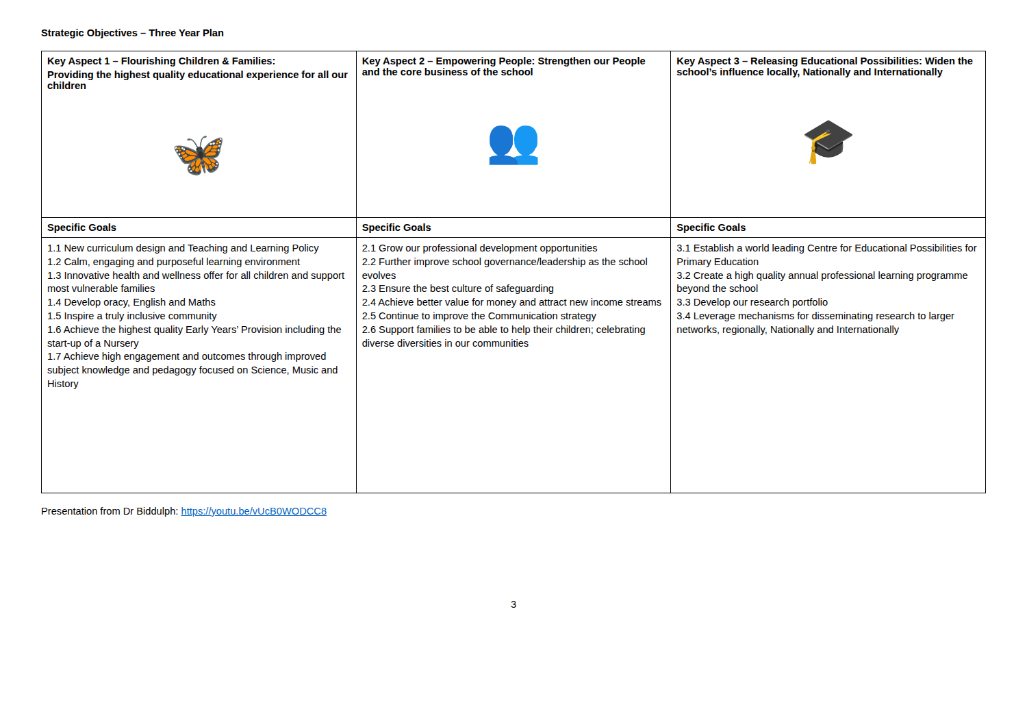Strategic Objectives – Three Year Plan
| Key Aspect 1 – Flourishing Children & Families: Providing the highest quality educational experience for all our children 🦋 | Key Aspect 2 – Empowering People: Strengthen our People and the core business of the school 👥 | Key Aspect 3 – Releasing Educational Possibilities: Widen the school’s influence locally, Nationally and Internationally 🎓 |
| Specific Goals | Specific Goals | Specific Goals |
| 1.1 New curriculum design and Teaching and Learning Policy 1.2 Calm, engaging and purposeful learning environment 1.3 Innovative health and wellness offer for all children and support most vulnerable families 1.4 Develop oracy, English and Maths 1.5 Inspire a truly inclusive community 1.6 Achieve the highest quality Early Years’ Provision including the start-up of a Nursery 1.7 Achieve high engagement and outcomes through improved subject knowledge and pedagogy focused on Science, Music and History | 2.1 Grow our professional development opportunities 2.2 Further improve school governance/leadership as the school evolves 2.3 Ensure the best culture of safeguarding 2.4 Achieve better value for money and attract new income streams 2.5 Continue to improve the Communication strategy 2.6 Support families to be able to help their children; celebrating diverse diversities in our communities | 3.1 Establish a world leading Centre for Educational Possibilities for Primary Education 3.2 Create a high quality annual professional learning programme beyond the school 3.3 Develop our research portfolio 3.4 Leverage mechanisms for disseminating research to larger networks, regionally, Nationally and Internationally |
Presentation from Dr Biddulph: https://youtu.be/vUcB0WODCC8
3